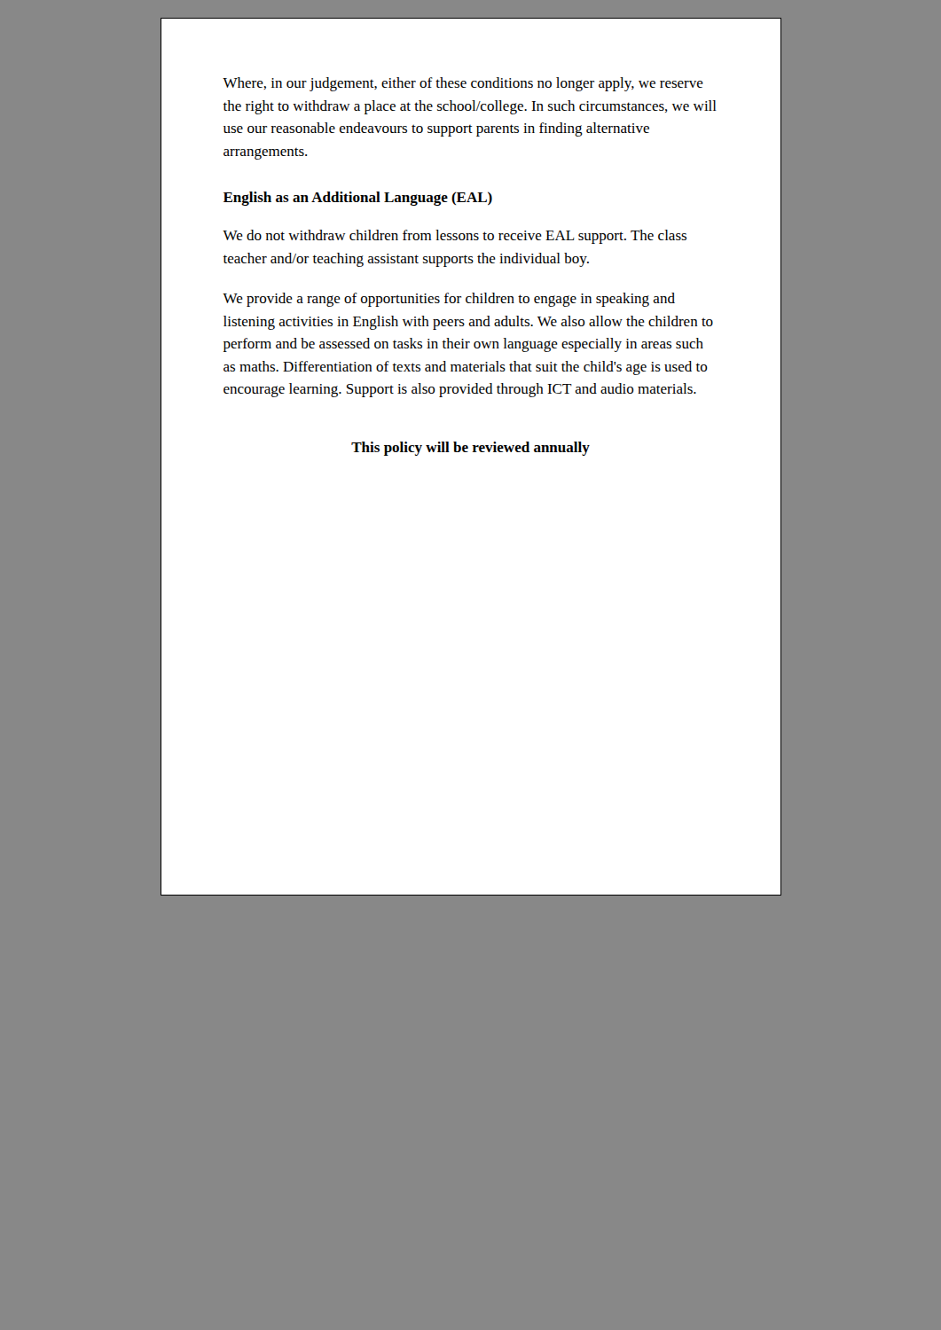Where, in our judgement, either of these conditions no longer apply, we reserve the right to withdraw a place at the school/college. In such circumstances, we will use our reasonable endeavours to support parents in finding alternative arrangements.
English as an Additional Language (EAL)
We do not withdraw children from lessons to receive EAL support. The class teacher and/or teaching assistant supports the individual boy.
We provide a range of opportunities for children to engage in speaking and listening activities in English with peers and adults. We also allow the children to perform and be assessed on tasks in their own language especially in areas such as maths. Differentiation of texts and materials that suit the child's age is used to encourage learning. Support is also provided through ICT and audio materials.
This policy will be reviewed annually